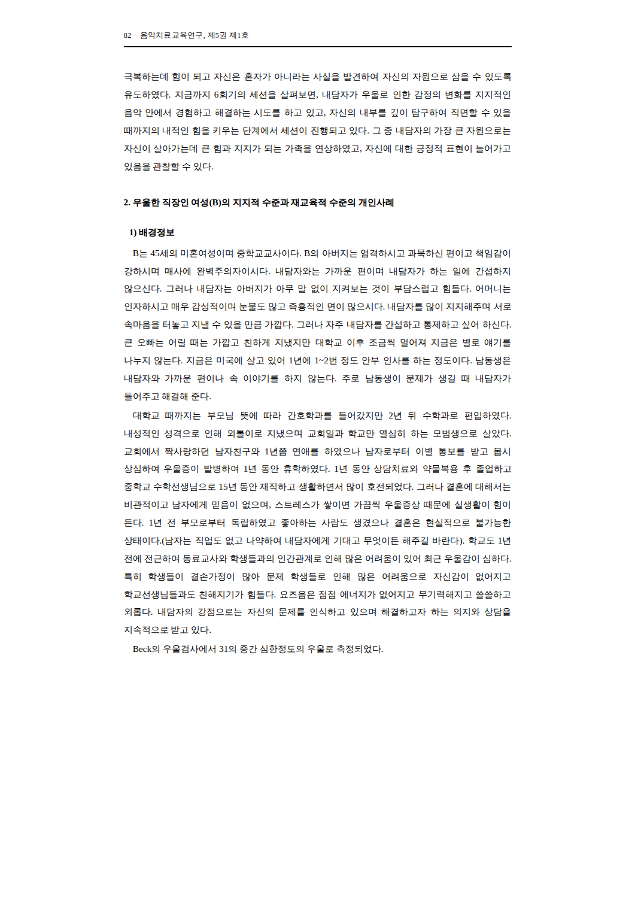82음악치료교육연구, 제5권 제1호
극복하는데 힘이 되고 자신은 혼자가 아니라는 사실을 발견하여 자신의 자원으로 삼을 수 있도록 유도하였다. 지금까지 6회기의 세션을 살펴보면, 내담자가 우울로 인한 감정의 변화를 지지적인 음악 안에서 경험하고 해결하는 시도를 하고 있고, 자신의 내부를 깊이 탐구하여 직면할 수 있을 때까지의 내적인 힘을 키우는 단계에서 세션이 진행되고 있다. 그 중 내담자의 가장 큰 자원으로는 자신이 살아가는데 큰 힘과 지지가 되는 가족을 연상하였고, 자신에 대한 긍정적 표현이 늘어가고 있음을 관찰할 수 있다.
2. 우울한 직장인 여성(B)의 지지적 수준과 재교육적 수준의 개인사례
1) 배경정보
B는 45세의 미혼여성이며 중학교교사이다. B의 아버지는 엄격하시고 과묵하신 편이고 책임감이 강하시며 매사에 완벽주의자이시다. 내담자와는 가까운 편이며 내담자가 하는 일에 간섭하지 않으신다. 그러나 내담자는 아버지가 아무 말 없이 지켜보는 것이 부담스럽고 힘들다. 어머니는 인자하시고 매우 감성적이며 눈물도 많고 즉흥적인 면이 많으시다. 내담자를 많이 지지해주며 서로 속마음을 터놓고 지낼 수 있을 만큼 가깝다. 그러나 자주 내담자를 간섭하고 통제하고 싶어 하신다. 큰 오빠는 어릴 때는 가깝고 친하게 지냈지만 대학교 이후 조금씩 멀어져 지금은 별로 얘기를 나누지 않는다. 지금은 미국에 살고 있어 1년에 1~2번 정도 안부 인사를 하는 정도이다. 남동생은 내담자와 가까운 편이나 속 이야기를 하지 않는다. 주로 남동생이 문제가 생길 때 내담자가 들어주고 해결해 준다.
대학교 때까지는 부모님 뜻에 따라 간호학과를 들어갔지만 2년 뒤 수학과로 편입하였다. 내성적인 성격으로 인해 외톨이로 지냈으며 교회일과 학교만 열심히 하는 모범생으로 살았다. 교회에서 짝사랑하던 남자친구와 1년쯤 연애를 하였으나 남자로부터 이별 통보를 받고 몹시 상심하여 우울증이 발병하여 1년 동안 휴학하였다. 1년 동안 상담치료와 약물복용 후 졸업하고 중학교 수학선생님으로 15년 동안 재직하고 생활하면서 많이 호전되었다. 그러나 결혼에 대해서는 비관적이고 남자에게 믿음이 없으며, 스트레스가 쌓이면 가끔씩 우울증상 때문에 실생활이 힘이 든다. 1년 전 부모로부터 독립하였고 좋아하는 사람도 생겼으나 결혼은 현실적으로 불가능한 상태이다.(남자는 직업도 없고 나약하여 내담자에게 기대고 무엇이든 해주길 바란다). 학교도 1년 전에 전근하여 동료교사와 학생들과의 인간관계로 인해 많은 어려움이 있어 최근 우울감이 심하다. 특히 학생들이 결손가정이 많아 문제 학생들로 인해 많은 어려움으로 자신감이 없어지고 학교선생님들과도 친해지기가 힘들다. 요즈음은 점점 에너지가 없어지고 무기력해지고 쓸쓸하고 외롭다. 내담자의 강점으로는 자신의 문제를 인식하고 있으며 해결하고자 하는 의지와 상담을 지속적으로 받고 있다.
Beck의 우울검사에서 31의 중간 심한정도의 우울로 측정되었다.